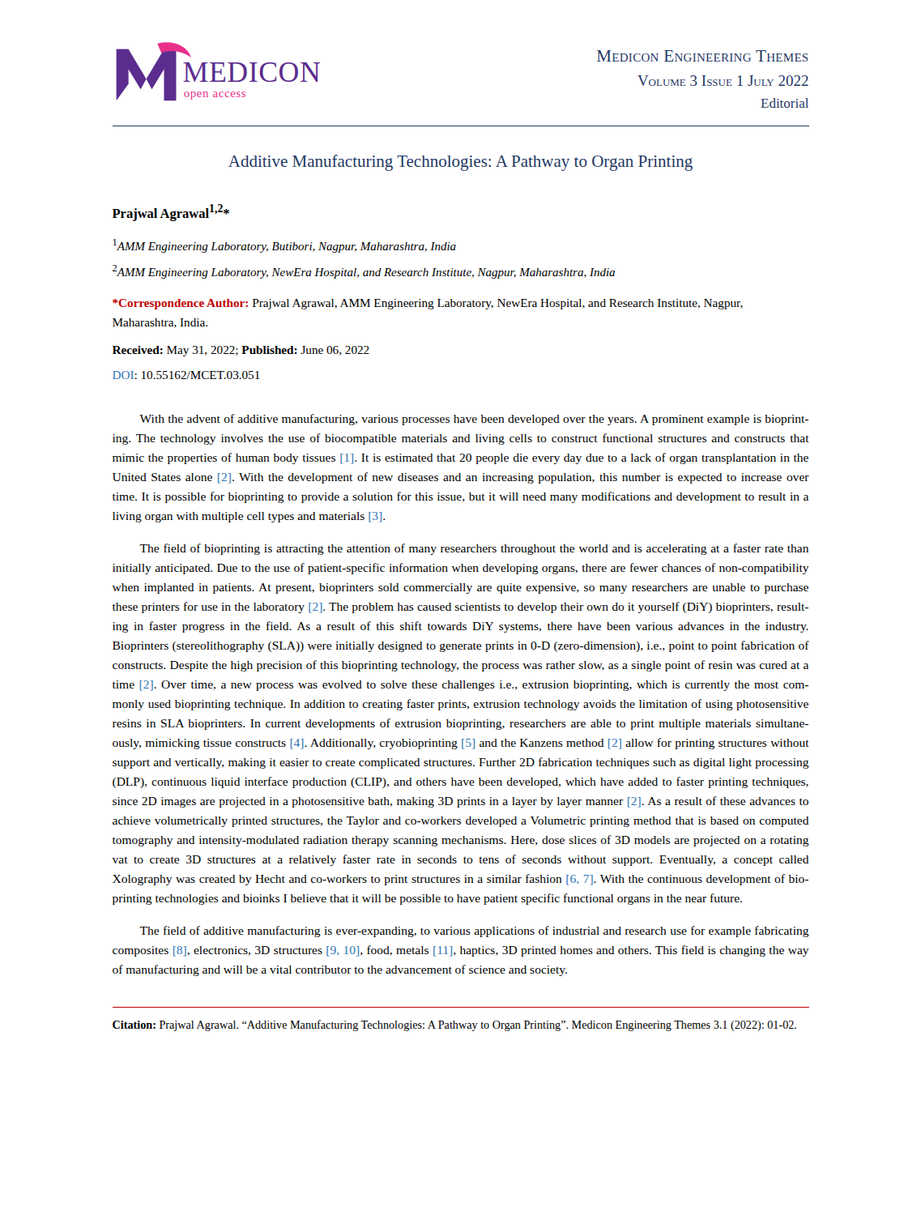Medicon Open Access MEDICON open access
Medicon Engineering Themes
Volume 3 Issue 1 July 2022
Editorial
Additive Manufacturing Technologies: A Pathway to Organ Printing
Prajwal Agrawal1,2*
1AMM Engineering Laboratory, Butibori, Nagpur, Maharashtra, India
2AMM Engineering Laboratory, NewEra Hospital, and Research Institute, Nagpur, Maharashtra, India
*Correspondence Author: Prajwal Agrawal, AMM Engineering Laboratory, NewEra Hospital, and Research Institute, Nagpur, Maharashtra, India.
Received: May 31, 2022; Published: June 06, 2022
DOI: 10.55162/MCET.03.051
With the advent of additive manufacturing, various processes have been developed over the years. A prominent example is bioprinting. The technology involves the use of biocompatible materials and living cells to construct functional structures and constructs that mimic the properties of human body tissues [1]. It is estimated that 20 people die every day due to a lack of organ transplantation in the United States alone [2]. With the development of new diseases and an increasing population, this number is expected to increase over time. It is possible for bioprinting to provide a solution for this issue, but it will need many modifications and development to result in a living organ with multiple cell types and materials [3].
The field of bioprinting is attracting the attention of many researchers throughout the world and is accelerating at a faster rate than initially anticipated. Due to the use of patient-specific information when developing organs, there are fewer chances of non-compatibility when implanted in patients. At present, bioprinters sold commercially are quite expensive, so many researchers are unable to purchase these printers for use in the laboratory [2]. The problem has caused scientists to develop their own do it yourself (DiY) bioprinters, resulting in faster progress in the field. As a result of this shift towards DiY systems, there have been various advances in the industry. Bioprinters (stereolithography (SLA)) were initially designed to generate prints in 0-D (zero-dimension), i.e., point to point fabrication of constructs. Despite the high precision of this bioprinting technology, the process was rather slow, as a single point of resin was cured at a time [2]. Over time, a new process was evolved to solve these challenges i.e., extrusion bioprinting, which is currently the most commonly used bioprinting technique. In addition to creating faster prints, extrusion technology avoids the limitation of using photosensitive resins in SLA bioprinters. In current developments of extrusion bioprinting, researchers are able to print multiple materials simultaneously, mimicking tissue constructs [4]. Additionally, cryobioprinting [5] and the Kanzens method [2] allow for printing structures without support and vertically, making it easier to create complicated structures. Further 2D fabrication techniques such as digital light processing (DLP), continuous liquid interface production (CLIP), and others have been developed, which have added to faster printing techniques, since 2D images are projected in a photosensitive bath, making 3D prints in a layer by layer manner [2]. As a result of these advances to achieve volumetrically printed structures, the Taylor and co-workers developed a Volumetric printing method that is based on computed tomography and intensity-modulated radiation therapy scanning mechanisms. Here, dose slices of 3D models are projected on a rotating vat to create 3D structures at a relatively faster rate in seconds to tens of seconds without support. Eventually, a concept called Xolography was created by Hecht and co-workers to print structures in a similar fashion [6, 7]. With the continuous development of bioprinting technologies and bioinks I believe that it will be possible to have patient specific functional organs in the near future.
The field of additive manufacturing is ever-expanding, to various applications of industrial and research use for example fabricating composites [8], electronics, 3D structures [9, 10], food, metals [11], haptics, 3D printed homes and others. This field is changing the way of manufacturing and will be a vital contributor to the advancement of science and society.
Citation: Prajwal Agrawal. “Additive Manufacturing Technologies: A Pathway to Organ Printing”. Medicon Engineering Themes 3.1 (2022): 01-02.